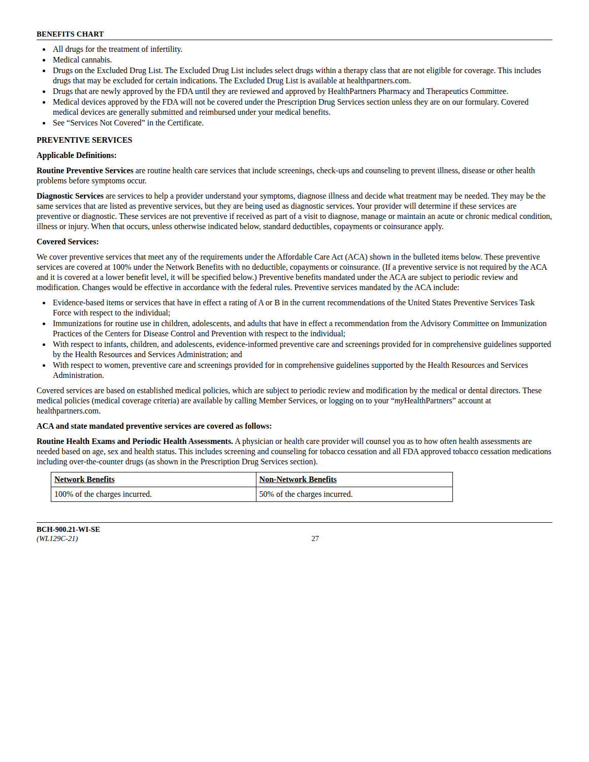BENEFITS CHART
All drugs for the treatment of infertility.
Medical cannabis.
Drugs on the Excluded Drug List. The Excluded Drug List includes select drugs within a therapy class that are not eligible for coverage. This includes drugs that may be excluded for certain indications. The Excluded Drug List is available at healthpartners.com.
Drugs that are newly approved by the FDA until they are reviewed and approved by HealthPartners Pharmacy and Therapeutics Committee.
Medical devices approved by the FDA will not be covered under the Prescription Drug Services section unless they are on our formulary. Covered medical devices are generally submitted and reimbursed under your medical benefits.
See “Services Not Covered” in the Certificate.
PREVENTIVE SERVICES
Applicable Definitions:
Routine Preventive Services are routine health care services that include screenings, check-ups and counseling to prevent illness, disease or other health problems before symptoms occur.
Diagnostic Services are services to help a provider understand your symptoms, diagnose illness and decide what treatment may be needed. They may be the same services that are listed as preventive services, but they are being used as diagnostic services. Your provider will determine if these services are preventive or diagnostic. These services are not preventive if received as part of a visit to diagnose, manage or maintain an acute or chronic medical condition, illness or injury. When that occurs, unless otherwise indicated below, standard deductibles, copayments or coinsurance apply.
Covered Services:
We cover preventive services that meet any of the requirements under the Affordable Care Act (ACA) shown in the bulleted items below. These preventive services are covered at 100% under the Network Benefits with no deductible, copayments or coinsurance. (If a preventive service is not required by the ACA and it is covered at a lower benefit level, it will be specified below.) Preventive benefits mandated under the ACA are subject to periodic review and modification. Changes would be effective in accordance with the federal rules. Preventive services mandated by the ACA include:
Evidence-based items or services that have in effect a rating of A or B in the current recommendations of the United States Preventive Services Task Force with respect to the individual;
Immunizations for routine use in children, adolescents, and adults that have in effect a recommendation from the Advisory Committee on Immunization Practices of the Centers for Disease Control and Prevention with respect to the individual;
With respect to infants, children, and adolescents, evidence-informed preventive care and screenings provided for in comprehensive guidelines supported by the Health Resources and Services Administration; and
With respect to women, preventive care and screenings provided for in comprehensive guidelines supported by the Health Resources and Services Administration.
Covered services are based on established medical policies, which are subject to periodic review and modification by the medical or dental directors. These medical policies (medical coverage criteria) are available by calling Member Services, or logging on to your “my HealthPartners” account at healthpartners.com.
ACA and state mandated preventive services are covered as follows:
Routine Health Exams and Periodic Health Assessments. A physician or health care provider will counsel you as to how often health assessments are needed based on age, sex and health status. This includes screening and counseling for tobacco cessation and all FDA approved tobacco cessation medications including over-the-counter drugs (as shown in the Prescription Drug Services section).
| Network Benefits | Non-Network Benefits |
| --- | --- |
| 100% of the charges incurred. | 50% of the charges incurred. |
BCH-900.21-WI-SE
(WL129C-21) 27